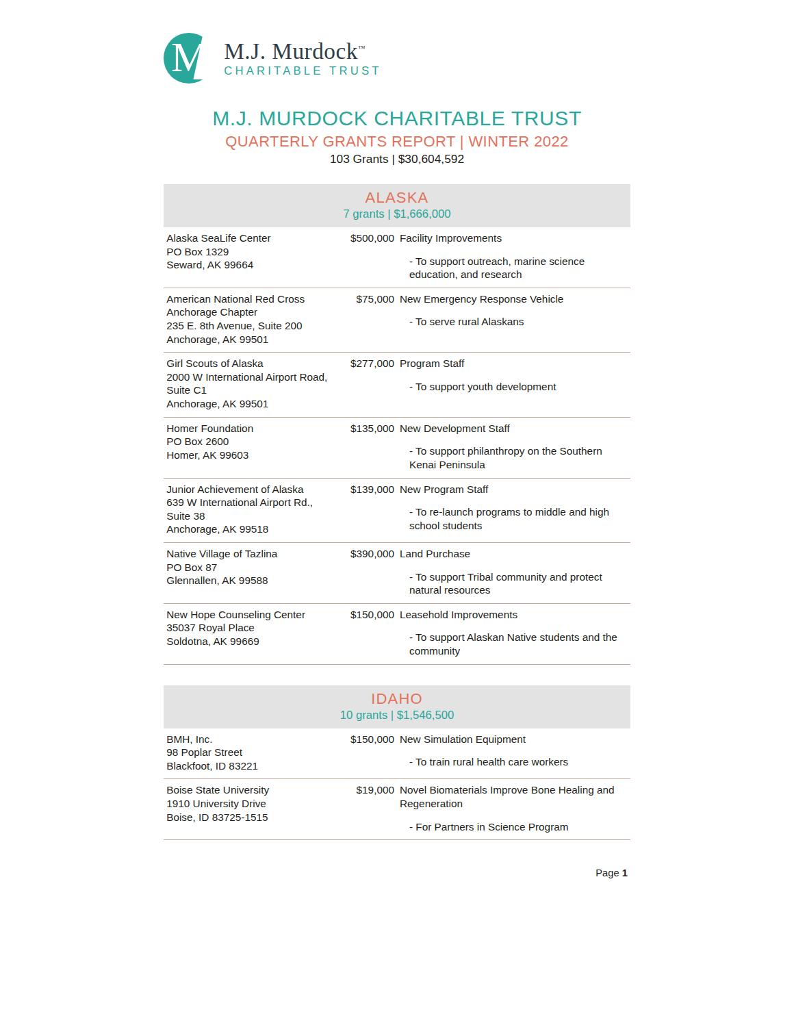M.J. Murdock™
CHARITABLE TRUST
M.J. MURDOCK CHARITABLE TRUST
QUARTERLY GRANTS REPORT | WINTER 2022
103 Grants | $30,604,592
ALASKA
7 grants | $1,666,000
| Alaska SeaLife Center PO Box 1329 Seward, AK 99664 | $500,000 | Facility Improvements - To support outreach, marine science education, and research |
| American National Red Cross Anchorage Chapter 235 E. 8th Avenue, Suite 200 Anchorage, AK 99501 | $75,000 | New Emergency Response Vehicle - To serve rural Alaskans |
| Girl Scouts of Alaska 2000 W International Airport Road, Suite C1 Anchorage, AK 99501 | $277,000 | Program Staff - To support youth development |
| Homer Foundation PO Box 2600 Homer, AK 99603 | $135,000 | New Development Staff - To support philanthropy on the Southern Kenai Peninsula |
| Junior Achievement of Alaska 639 W International Airport Rd., Suite 38 Anchorage, AK 99518 | $139,000 | New Program Staff - To re-launch programs to middle and high school students |
| Native Village of Tazlina PO Box 87 Glennallen, AK 99588 | $390,000 | Land Purchase - To support Tribal community and protect natural resources |
| New Hope Counseling Center 35037 Royal Place Soldotna, AK 99669 | $150,000 | Leasehold Improvements - To support Alaskan Native students and the community |
IDAHO
10 grants | $1,546,500
| BMH, Inc. 98 Poplar Street Blackfoot, ID 83221 | $150,000 | New Simulation Equipment - To train rural health care workers |
| Boise State University 1910 University Drive Boise, ID 83725-1515 | $19,000 | Novel Biomaterials Improve Bone Healing and Regeneration - For Partners in Science Program |
Page 1